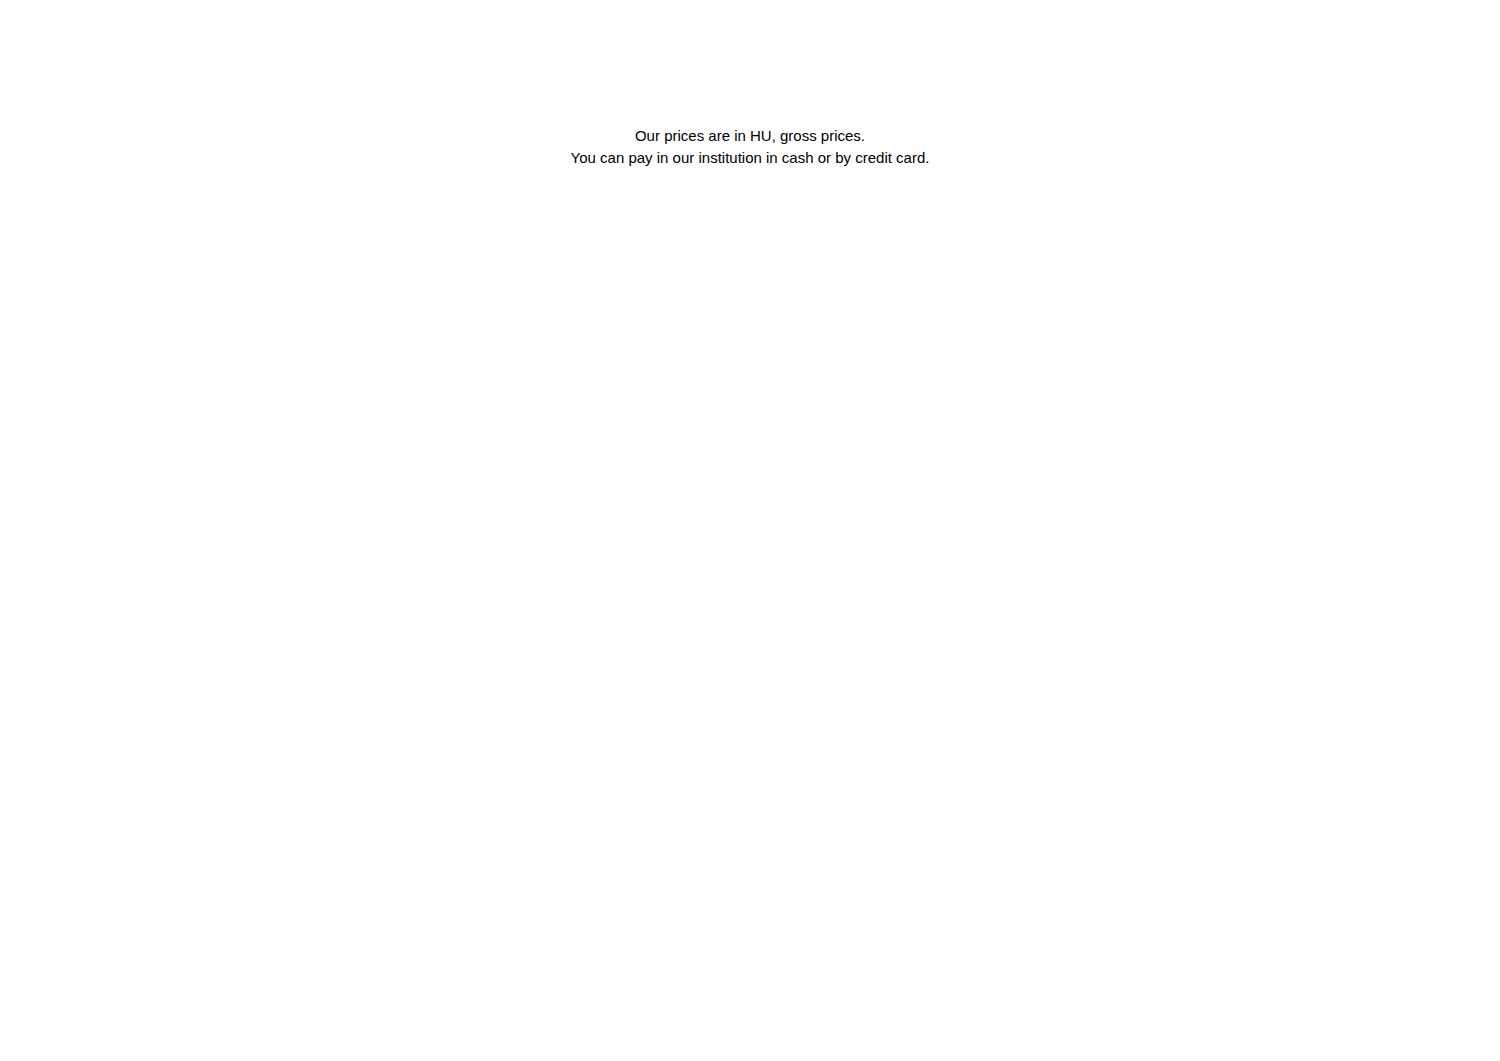Our prices are in HU, gross prices.
You can pay in our institution in cash or by credit card.